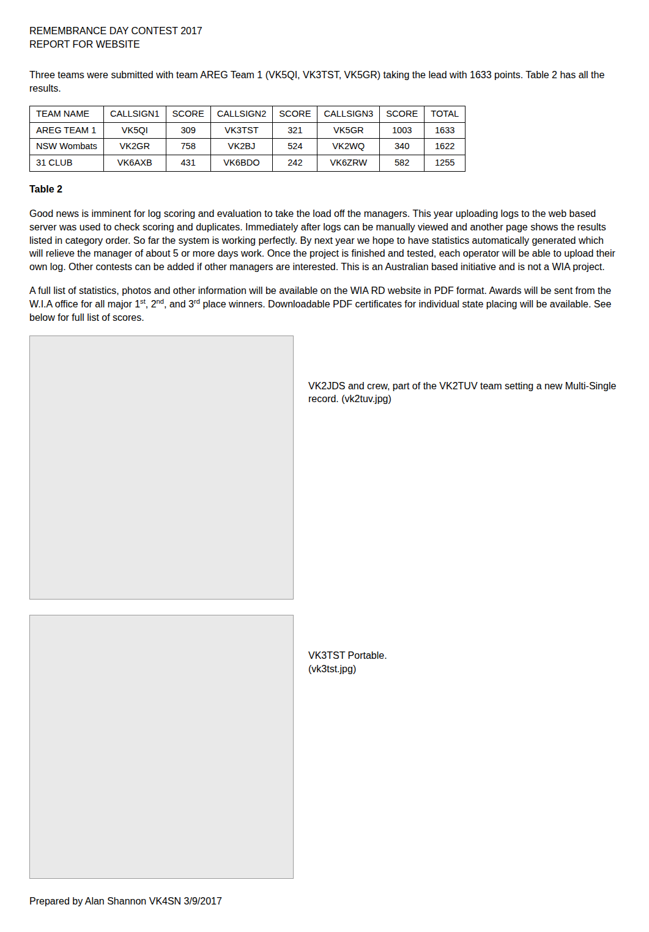REMEMBRANCE DAY CONTEST 2017
REPORT FOR WEBSITE
Three teams were submitted with team AREG Team 1 (VK5QI, VK3TST, VK5GR) taking the lead with 1633 points. Table 2 has all the results.
| TEAM NAME | CALLSIGN1 | SCORE | CALLSIGN2 | SCORE | CALLSIGN3 | SCORE | TOTAL |
| --- | --- | --- | --- | --- | --- | --- | --- |
| AREG TEAM 1 | VK5QI | 309 | VK3TST | 321 | VK5GR | 1003 | 1633 |
| NSW Wombats | VK2GR | 758 | VK2BJ | 524 | VK2WQ | 340 | 1622 |
| 31 CLUB | VK6AXB | 431 | VK6BDO | 242 | VK6ZRW | 582 | 1255 |
Table 2
Good news is imminent for log scoring and evaluation to take the load off the managers. This year uploading logs to the web based server was used to check scoring and duplicates. Immediately after logs can be manually viewed and another page shows the results listed in category order. So far the system is working perfectly. By next year we hope to have statistics automatically generated which will relieve the manager of about 5 or more days work. Once the project is finished and tested, each operator will be able to upload their own log. Other contests can be added if other managers are interested. This is an Australian based initiative and is not a WIA project.
A full list of statistics, photos and other information will be available on the WIA RD website in PDF format. Awards will be sent from the W.I.A office for all major 1st, 2nd, and 3rd place winners. Downloadable PDF certificates for individual state placing will be available. See below for full list of scores.
VK2JDS and crew, part of the VK2TUV team setting a new Multi-Single record. (vk2tuv.jpg)
VK3TST Portable.
(vk3tst.jpg)
Prepared by Alan Shannon VK4SN 3/9/2017